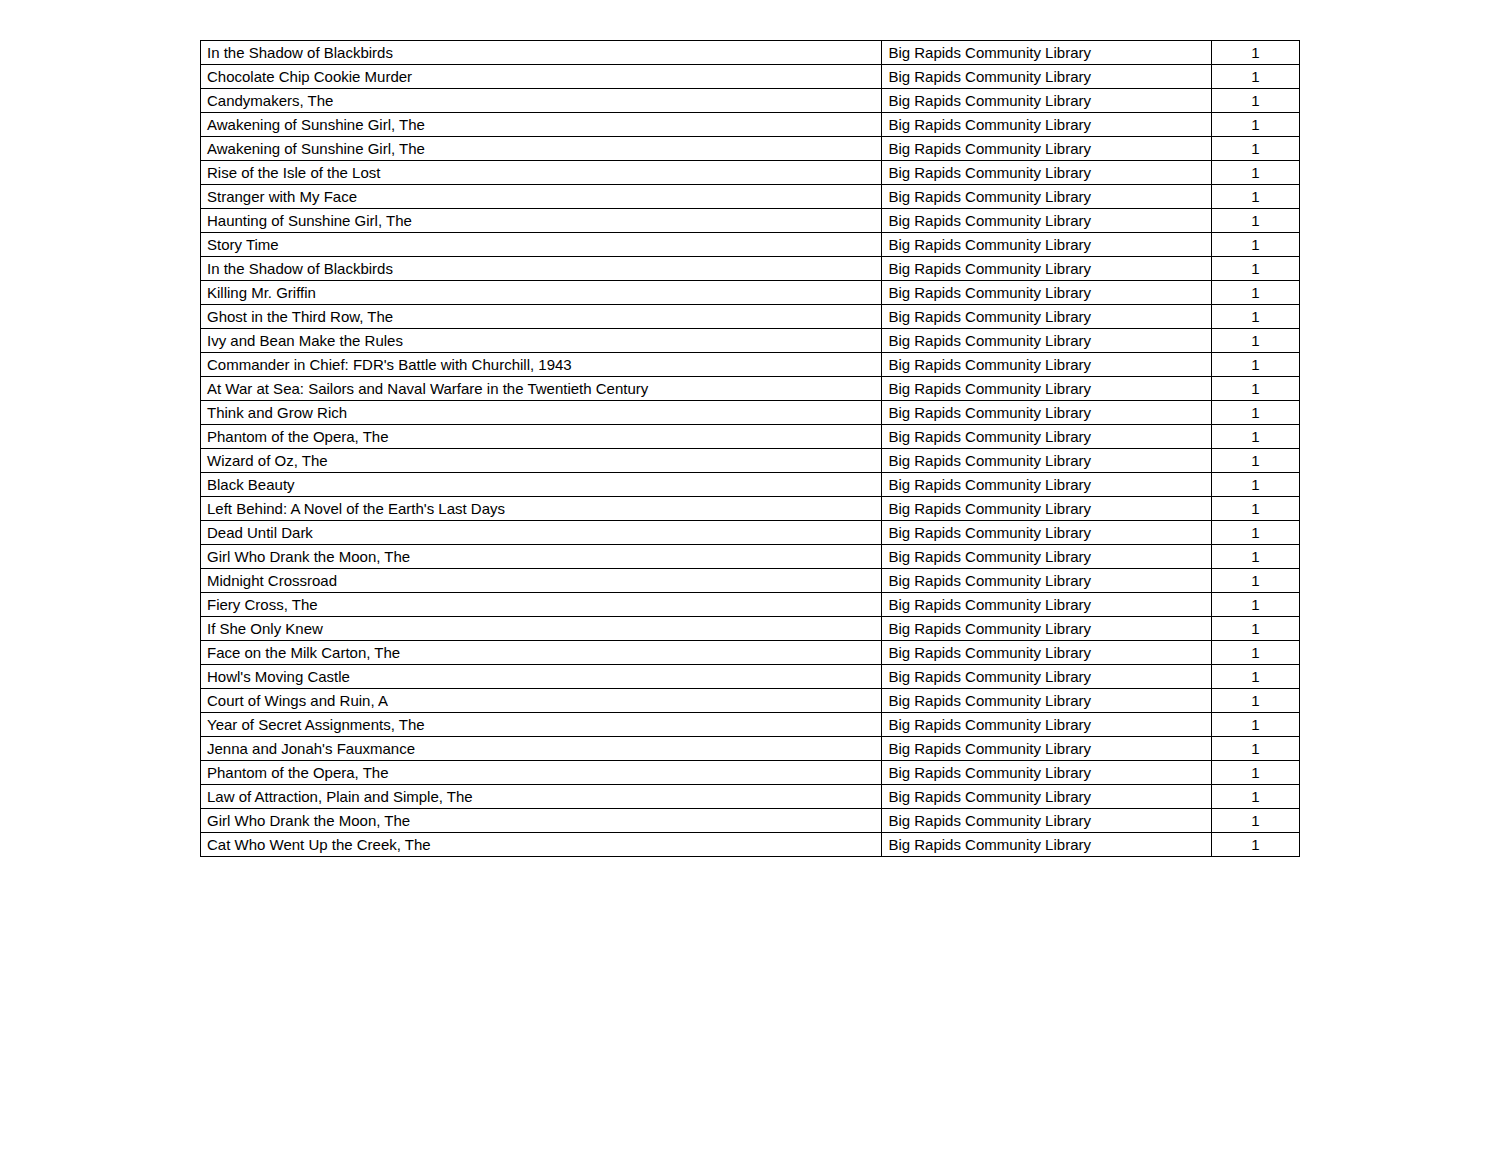| In the Shadow of Blackbirds | Big Rapids Community Library | 1 |
| Chocolate Chip Cookie Murder | Big Rapids Community Library | 1 |
| Candymakers, The | Big Rapids Community Library | 1 |
| Awakening of Sunshine Girl, The | Big Rapids Community Library | 1 |
| Awakening of Sunshine Girl, The | Big Rapids Community Library | 1 |
| Rise of the Isle of the Lost | Big Rapids Community Library | 1 |
| Stranger with My Face | Big Rapids Community Library | 1 |
| Haunting of Sunshine Girl, The | Big Rapids Community Library | 1 |
| Story Time | Big Rapids Community Library | 1 |
| In the Shadow of Blackbirds | Big Rapids Community Library | 1 |
| Killing Mr. Griffin | Big Rapids Community Library | 1 |
| Ghost in the Third Row, The | Big Rapids Community Library | 1 |
| Ivy and Bean Make the Rules | Big Rapids Community Library | 1 |
| Commander in Chief: FDR's Battle with Churchill, 1943 | Big Rapids Community Library | 1 |
| At War at Sea: Sailors and Naval Warfare in the Twentieth Century | Big Rapids Community Library | 1 |
| Think and Grow Rich | Big Rapids Community Library | 1 |
| Phantom of the Opera, The | Big Rapids Community Library | 1 |
| Wizard of Oz, The | Big Rapids Community Library | 1 |
| Black Beauty | Big Rapids Community Library | 1 |
| Left Behind: A Novel of the Earth's Last Days | Big Rapids Community Library | 1 |
| Dead Until Dark | Big Rapids Community Library | 1 |
| Girl Who Drank the Moon, The | Big Rapids Community Library | 1 |
| Midnight Crossroad | Big Rapids Community Library | 1 |
| Fiery Cross, The | Big Rapids Community Library | 1 |
| If She Only Knew | Big Rapids Community Library | 1 |
| Face on the Milk Carton, The | Big Rapids Community Library | 1 |
| Howl's Moving Castle | Big Rapids Community Library | 1 |
| Court of Wings and Ruin, A | Big Rapids Community Library | 1 |
| Year of Secret Assignments, The | Big Rapids Community Library | 1 |
| Jenna and Jonah's Fauxmance | Big Rapids Community Library | 1 |
| Phantom of the Opera, The | Big Rapids Community Library | 1 |
| Law of Attraction, Plain and Simple, The | Big Rapids Community Library | 1 |
| Girl Who Drank the Moon, The | Big Rapids Community Library | 1 |
| Cat Who Went Up the Creek, The | Big Rapids Community Library | 1 |